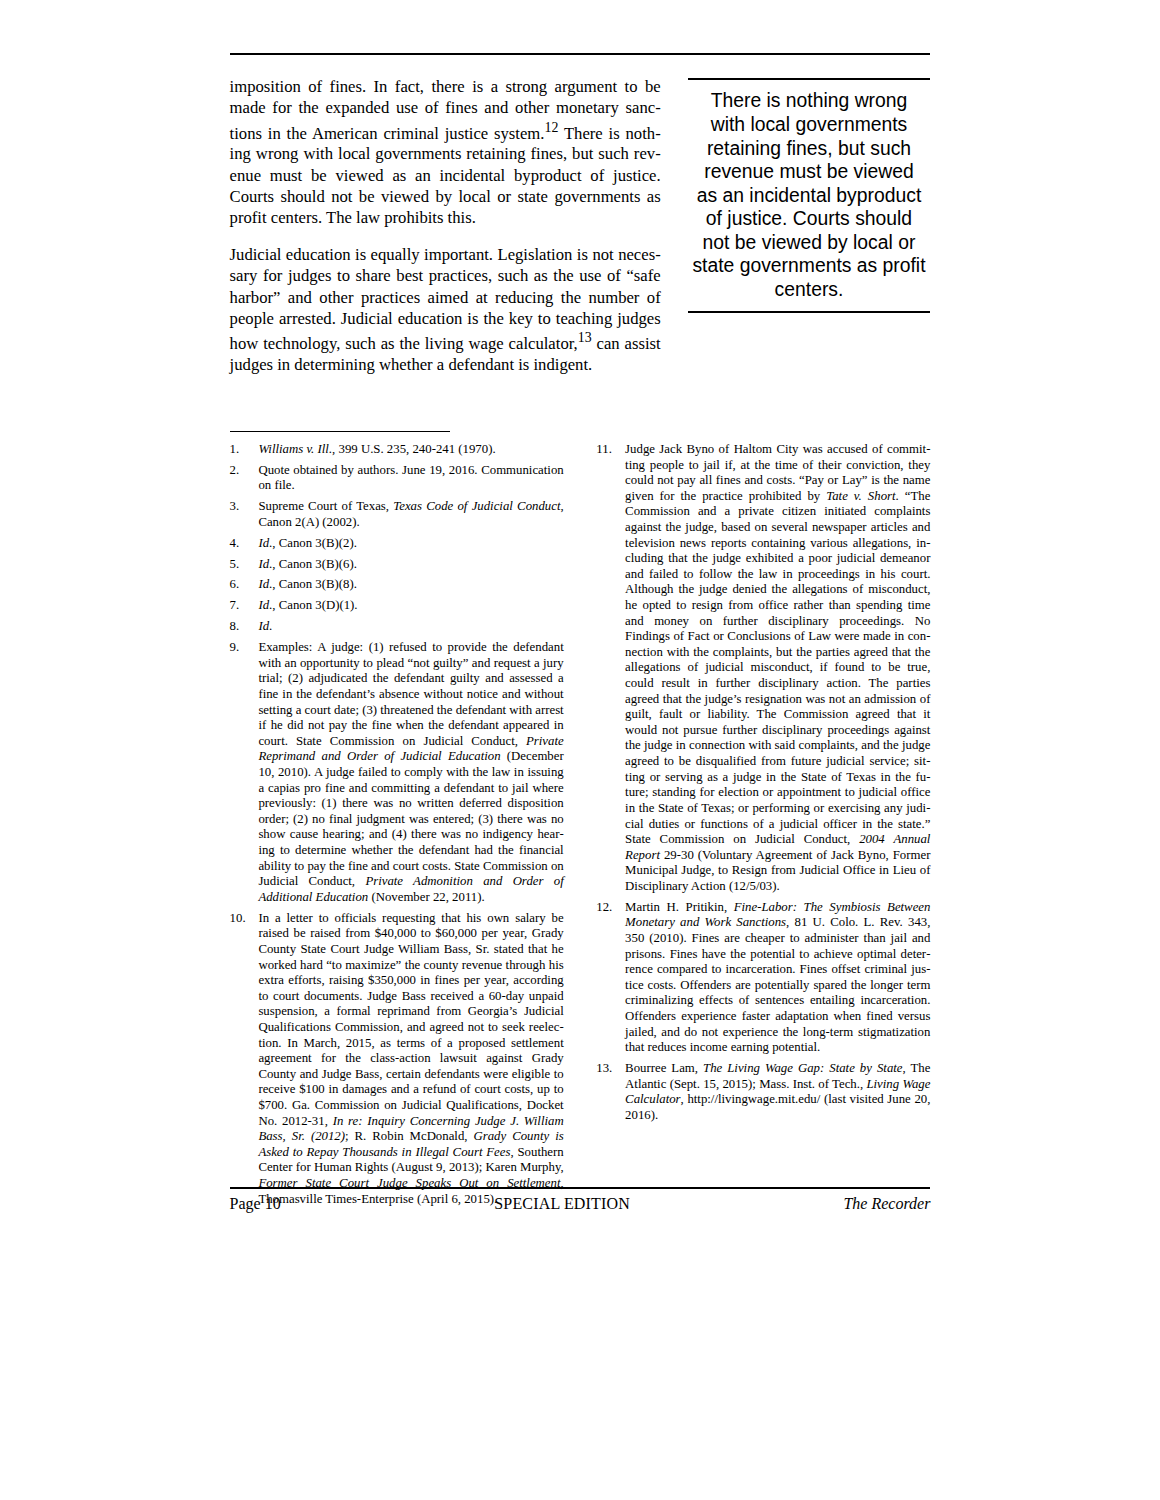imposition of fines. In fact, there is a strong argument to be made for the expanded use of fines and other monetary sanctions in the American criminal justice system.12 There is nothing wrong with local governments retaining fines, but such revenue must be viewed as an incidental byproduct of justice. Courts should not be viewed by local or state governments as profit centers. The law prohibits this.
Judicial education is equally important. Legislation is not necessary for judges to share best practices, such as the use of “safe harbor” and other practices aimed at reducing the number of people arrested. Judicial education is the key to teaching judges how technology, such as the living wage calculator,13 can assist judges in determining whether a defendant is indigent.
There is nothing wrong with local governments retaining fines, but such revenue must be viewed as an incidental byproduct of justice. Courts should not be viewed by local or state governments as profit centers.
1. Williams v. Ill., 399 U.S. 235, 240-241 (1970).
2. Quote obtained by authors. June 19, 2016. Communication on file.
3. Supreme Court of Texas, Texas Code of Judicial Conduct, Canon 2(A) (2002).
4. Id., Canon 3(B)(2).
5. Id., Canon 3(B)(6).
6. Id., Canon 3(B)(8).
7. Id., Canon 3(D)(1).
8. Id.
9. Examples: A judge: (1) refused to provide the defendant with an opportunity to plead “not guilty” and request a jury trial; (2) adjudicated the defendant guilty and assessed a fine in the defendant’s absence without notice and without setting a court date; (3) threatened the defendant with arrest if he did not pay the fine when the defendant appeared in court. State Commission on Judicial Conduct, Private Reprimand and Order of Judicial Education (December 10, 2010). A judge failed to comply with the law in issuing a capias pro fine and committing a defendant to jail where previously: (1) there was no written deferred disposition order; (2) no final judgment was entered; (3) there was no show cause hearing; and (4) there was no indigency hearing to determine whether the defendant had the financial ability to pay the fine and court costs. State Commission on Judicial Conduct, Private Admonition and Order of Additional Education (November 22, 2011).
10. In a letter to officials requesting that his own salary be raised be raised from $40,000 to $60,000 per year, Grady County State Court Judge William Bass, Sr. stated that he worked hard “to maximize” the county revenue through his extra efforts, raising $350,000 in fines per year, according to court documents. Judge Bass received a 60-day unpaid suspension, a formal reprimand from Georgia’s Judicial Qualifications Commission, and agreed not to seek reelection. In March, 2015, as terms of a proposed settlement agreement for the class-action lawsuit against Grady County and Judge Bass, certain defendants were eligible to receive $100 in damages and a refund of court costs, up to $700. Ga. Commission on Judicial Qualifications, Docket No. 2012-31, In re: Inquiry Concerning Judge J. William Bass, Sr. (2012); R. Robin McDonald, Grady County is Asked to Repay Thousands in Illegal Court Fees, Southern Center for Human Rights (August 9, 2013); Karen Murphy, Former State Court Judge Speaks Out on Settlement, Thomasville Times-Enterprise (April 6, 2015).
11. Judge Jack Byno of Haltom City was accused of committing people to jail if, at the time of their conviction, they could not pay all fines and costs. “Pay or Lay” is the name given for the practice prohibited by Tate v. Short. “The Commission and a private citizen initiated complaints against the judge, based on several newspaper articles and television news reports containing various allegations, including that the judge exhibited a poor judicial demeanor and failed to follow the law in proceedings in his court. Although the judge denied the allegations of misconduct, he opted to resign from office rather than spending time and money on further disciplinary proceedings. No Findings of Fact or Conclusions of Law were made in connection with the complaints, but the parties agreed that the allegations of judicial misconduct, if found to be true, could result in further disciplinary action. The parties agreed that the judge’s resignation was not an admission of guilt, fault or liability. The Commission agreed that it would not pursue further disciplinary proceedings against the judge in connection with said complaints, and the judge agreed to be disqualified from future judicial service; sitting or serving as a judge in the State of Texas in the future; standing for election or appointment to judicial office in the State of Texas; or performing or exercising any judicial duties or functions of a judicial officer in the state.” State Commission on Judicial Conduct, 2004 Annual Report 29-30 (Voluntary Agreement of Jack Byno, Former Municipal Judge, to Resign from Judicial Office in Lieu of Disciplinary Action (12/5/03).
12. Martin H. Pritikin, Fine-Labor: The Symbiosis Between Monetary and Work Sanctions, 81 U. Colo. L. Rev. 343, 350 (2010). Fines are cheaper to administer than jail and prisons. Fines have the potential to achieve optimal deterrence compared to incarceration. Fines offset criminal justice costs. Offenders are potentially spared the longer term criminalizing effects of sentences entailing incarceration. Offenders experience faster adaptation when fined versus jailed, and do not experience the long-term stigmatization that reduces income earning potential.
13. Bourree Lam, The Living Wage Gap: State by State, The Atlantic (Sept. 15, 2015); Mass. Inst. of Tech., Living Wage Calculator, http://livingwage.mit.edu/ (last visited June 20, 2016).
Page 10
SPECIAL EDITION
The Recorder